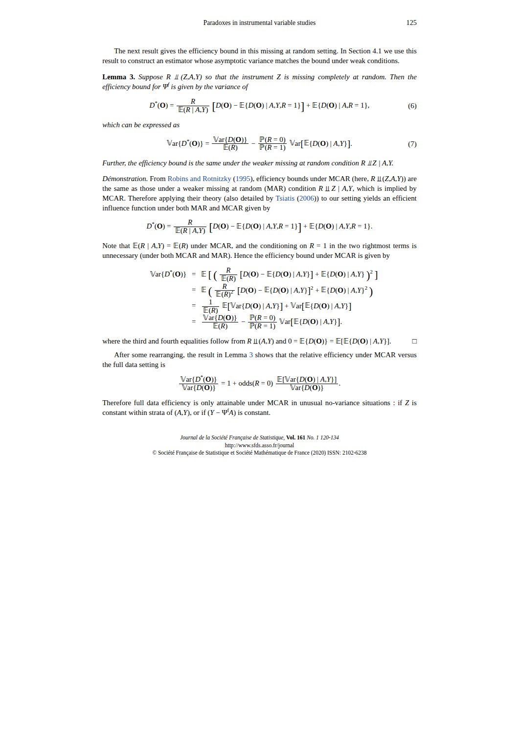Paradoxes in instrumental variable studies 125
The next result gives the efficiency bound in this missing at random setting. In Section 4.1 we use this result to construct an estimator whose asymptotic variance matches the bound under weak conditions.
Lemma 3. Suppose R ⫫ (Z,A,Y) so that the instrument Z is missing completely at random. Then the efficiency bound for Ψf is given by the variance of
D*(O) = R (R | A,Y) [D(O) − {D(O) | A,Y,R = 1}] + {D(O) | A,R = 1}, (6)
which can be expressed as
ar{D*(O)} = ar{D(O)} (R) − (R = 0) (R = 1) ar[ {D(O) | A,Y}]. (7)
Further, the efficiency bound is the same under the weaker missing at random condition R ⫫ Z | A,Y.
Démonstration. From Robins and Rotnitzky (1995), efficiency bounds under MCAR (here, R ⫫ (Z,A,Y)) are the same as those under a weaker missing at random (MAR) condition R ⫫ Z | A,Y, which is implied by MCAR. Therefore applying their theory (also detailed by Tsiatis (2006)) to our setting yields an efficient influence function under both MAR and MCAR given by
D*(O) = R (R | A,Y) [D(O) − {D(O) | A,Y,R = 1}] + {D(O) | A,Y,R = 1}.
Note that (R | A,Y) = (R) under MCAR, and the conditioning on R = 1 in the two rightmost terms is unnecessary (under both MCAR and MAR). Hence the efficiency bound under MCAR is given by
ar{D*(O)} = [ ( R (R) [D(O) − {D(O) | A,Y}] + {D(O) | A,Y} )2 ] = ( R (R)2 [D(O) − {D(O) | A,Y}]2 + {D(O) | A,Y}2 ) = 1 (R) [ ar{D(O) | A,Y}] + ar[ {D(O) | A,Y}] = ar{D(O)} (R) − (R = 0) (R = 1) ar[ {D(O) | A,Y}].
where the third and fourth equalities follow from R ⫫ (A,Y) and 0 = {D(O)} = [ {D(O) | A,Y}].□
After some rearranging, the result in Lemma 3 shows that the relative efficiency under MCAR versus the full data setting is
ar{D*(O)} ar{D(O)} = 1 + odds(R = 0) [ ar{D(O) | A,Y}] ar{D(O)}.
Therefore full data efficiency is only attainable under MCAR in unusual no-variance situations : if Z is constant within strata of (A,Y), or if (Y − ΨfA) is constant.
Journal de la Société Française de Statistique, Vol. 161 No. 1 120-134
http://www.sfds.asso.fr/journal
© Société Française de Statistique et Société Mathématique de France (2020) ISSN: 2102-6238